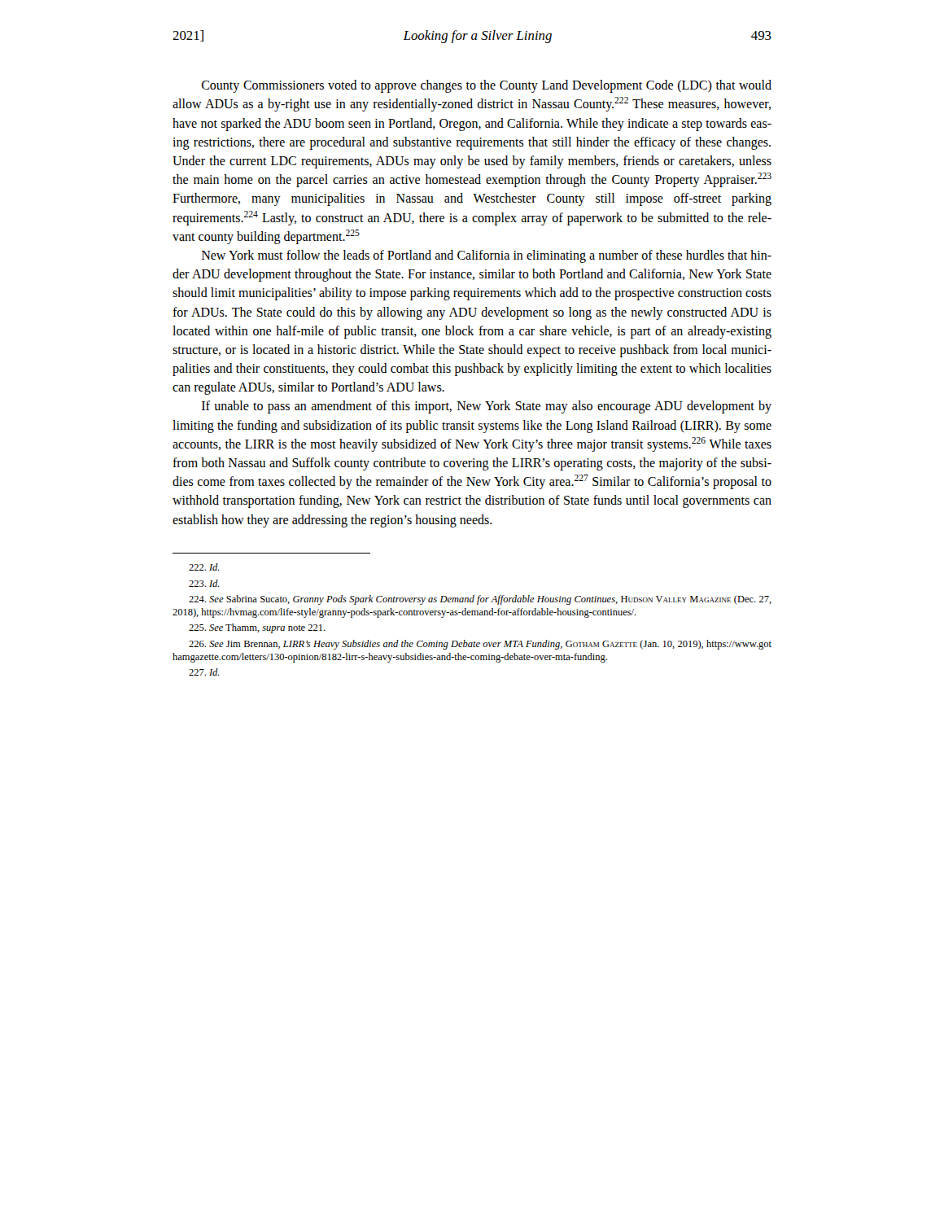2021] Looking for a Silver Lining 493
County Commissioners voted to approve changes to the County Land Development Code (LDC) that would allow ADUs as a by-right use in any residentially-zoned district in Nassau County.222 These measures, however, have not sparked the ADU boom seen in Portland, Oregon, and California. While they indicate a step towards easing restrictions, there are procedural and substantive requirements that still hinder the efficacy of these changes. Under the current LDC requirements, ADUs may only be used by family members, friends or caretakers, unless the main home on the parcel carries an active homestead exemption through the County Property Appraiser.223 Furthermore, many municipalities in Nassau and Westchester County still impose off-street parking requirements.224 Lastly, to construct an ADU, there is a complex array of paperwork to be submitted to the relevant county building department.225
New York must follow the leads of Portland and California in eliminating a number of these hurdles that hinder ADU development throughout the State. For instance, similar to both Portland and California, New York State should limit municipalities’ ability to impose parking requirements which add to the prospective construction costs for ADUs. The State could do this by allowing any ADU development so long as the newly constructed ADU is located within one half-mile of public transit, one block from a car share vehicle, is part of an already-existing structure, or is located in a historic district. While the State should expect to receive pushback from local municipalities and their constituents, they could combat this pushback by explicitly limiting the extent to which localities can regulate ADUs, similar to Portland’s ADU laws.
If unable to pass an amendment of this import, New York State may also encourage ADU development by limiting the funding and subsidization of its public transit systems like the Long Island Railroad (LIRR). By some accounts, the LIRR is the most heavily subsidized of New York City’s three major transit systems.226 While taxes from both Nassau and Suffolk county contribute to covering the LIRR’s operating costs, the majority of the subsidies come from taxes collected by the remainder of the New York City area.227 Similar to California’s proposal to withhold transportation funding, New York can restrict the distribution of State funds until local governments can establish how they are addressing the region’s housing needs.
222. Id.
223. Id.
224. See Sabrina Sucato, Granny Pods Spark Controversy as Demand for Affordable Housing Continues, Hudson Valley Magazine (Dec. 27, 2018), https://hvmag.com/life-style/granny-pods-spark-controversy-as-demand-for-affordable-housing-continues/.
225. See Thamm, supra note 221.
226. See Jim Brennan, LIRR’s Heavy Subsidies and the Coming Debate over MTA Funding, Gotham Gazette (Jan. 10, 2019), https://www.gothamgazette.com/letters/130-opinion/8182-lirr-s-heavy-subsidies-and-the-coming-debate-over-mta-funding.
227. Id.